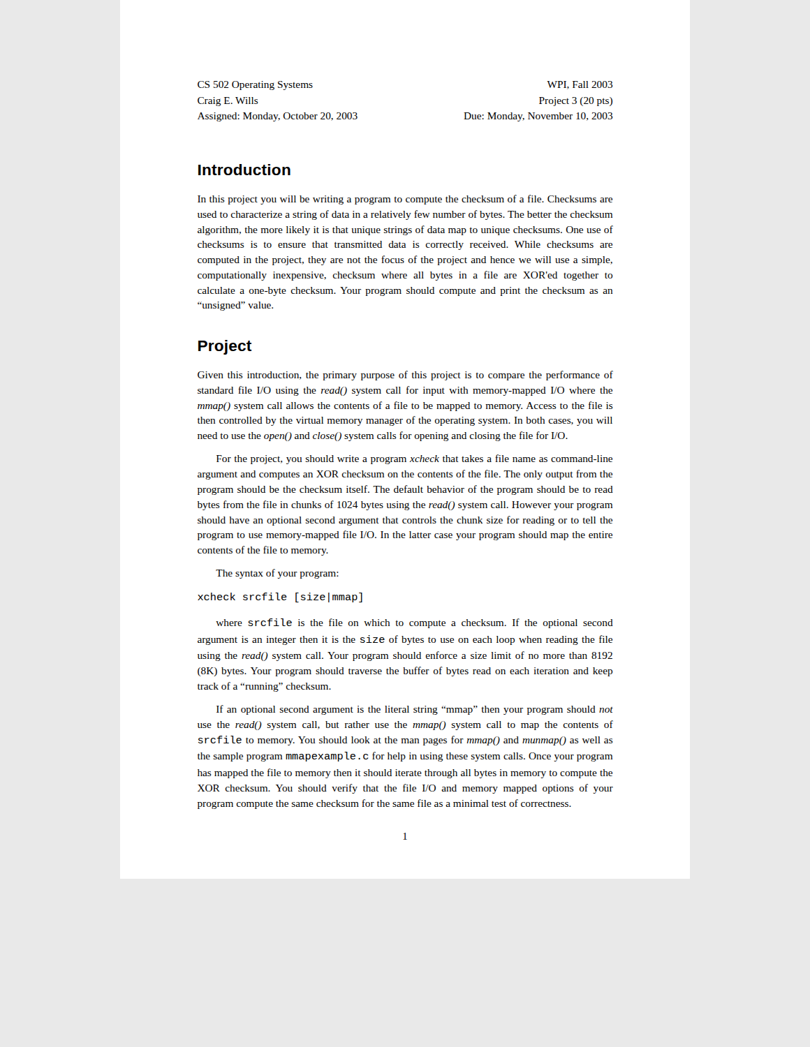CS 502 Operating Systems WPI, Fall 2003
Craig E. Wills Project 3 (20 pts)
Assigned: Monday, October 20, 2003 Due: Monday, November 10, 2003
Introduction
In this project you will be writing a program to compute the checksum of a file. Checksums are used to characterize a string of data in a relatively few number of bytes. The better the checksum algorithm, the more likely it is that unique strings of data map to unique checksums. One use of checksums is to ensure that transmitted data is correctly received. While checksums are computed in the project, they are not the focus of the project and hence we will use a simple, computationally inexpensive, checksum where all bytes in a file are XOR'ed together to calculate a one-byte checksum. Your program should compute and print the checksum as an “unsigned” value.
Project
Given this introduction, the primary purpose of this project is to compare the performance of standard file I/O using the read() system call for input with memory-mapped I/O where the mmap() system call allows the contents of a file to be mapped to memory. Access to the file is then controlled by the virtual memory manager of the operating system. In both cases, you will need to use the open() and close() system calls for opening and closing the file for I/O.
For the project, you should write a program xcheck that takes a file name as command-line argument and computes an XOR checksum on the contents of the file. The only output from the program should be the checksum itself. The default behavior of the program should be to read bytes from the file in chunks of 1024 bytes using the read() system call. However your program should have an optional second argument that controls the chunk size for reading or to tell the program to use memory-mapped file I/O. In the latter case your program should map the entire contents of the file to memory.
The syntax of your program:
xcheck srcfile [size|mmap]
where srcfile is the file on which to compute a checksum. If the optional second argument is an integer then it is the size of bytes to use on each loop when reading the file using the read() system call. Your program should enforce a size limit of no more than 8192 (8K) bytes. Your program should traverse the buffer of bytes read on each iteration and keep track of a “running” checksum.
If an optional second argument is the literal string “mmap” then your program should not use the read() system call, but rather use the mmap() system call to map the contents of srcfile to memory. You should look at the man pages for mmap() and munmap() as well as the sample program mmapexample.c for help in using these system calls. Once your program has mapped the file to memory then it should iterate through all bytes in memory to compute the XOR checksum. You should verify that the file I/O and memory mapped options of your program compute the same checksum for the same file as a minimal test of correctness.
1